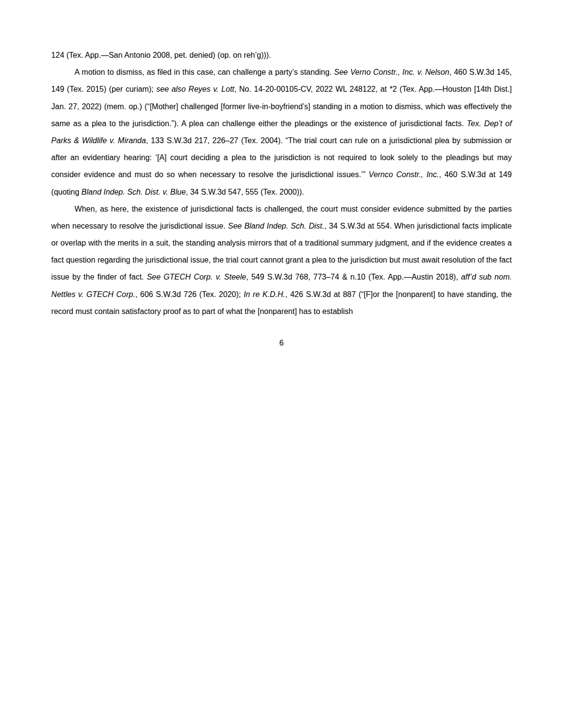124 (Tex. App.—San Antonio 2008, pet. denied) (op. on reh’g))).
A motion to dismiss, as filed in this case, can challenge a party’s standing. See Verno Constr., Inc. v. Nelson, 460 S.W.3d 145, 149 (Tex. 2015) (per curiam); see also Reyes v. Lott, No. 14-20-00105-CV, 2022 WL 248122, at *2 (Tex. App.—Houston [14th Dist.] Jan. 27, 2022) (mem. op.) (“[Mother] challenged [former live-in-boyfriend’s] standing in a motion to dismiss, which was effectively the same as a plea to the jurisdiction.”). A plea can challenge either the pleadings or the existence of jurisdictional facts. Tex. Dep’t of Parks & Wildlife v. Miranda, 133 S.W.3d 217, 226–27 (Tex. 2004). “The trial court can rule on a jurisdictional plea by submission or after an evidentiary hearing: ‘[A] court deciding a plea to the jurisdiction is not required to look solely to the pleadings but may consider evidence and must do so when necessary to resolve the jurisdictional issues.’” Vernco Constr., Inc., 460 S.W.3d at 149 (quoting Bland Indep. Sch. Dist. v. Blue, 34 S.W.3d 547, 555 (Tex. 2000)).
When, as here, the existence of jurisdictional facts is challenged, the court must consider evidence submitted by the parties when necessary to resolve the jurisdictional issue. See Bland Indep. Sch. Dist., 34 S.W.3d at 554. When jurisdictional facts implicate or overlap with the merits in a suit, the standing analysis mirrors that of a traditional summary judgment, and if the evidence creates a fact question regarding the jurisdictional issue, the trial court cannot grant a plea to the jurisdiction but must await resolution of the fact issue by the finder of fact. See GTECH Corp. v. Steele, 549 S.W.3d 768, 773–74 & n.10 (Tex. App.—Austin 2018), aff’d sub nom. Nettles v. GTECH Corp., 606 S.W.3d 726 (Tex. 2020); In re K.D.H., 426 S.W.3d at 887 (“[F]or the [nonparent] to have standing, the record must contain satisfactory proof as to part of what the [nonparent] has to establish
6